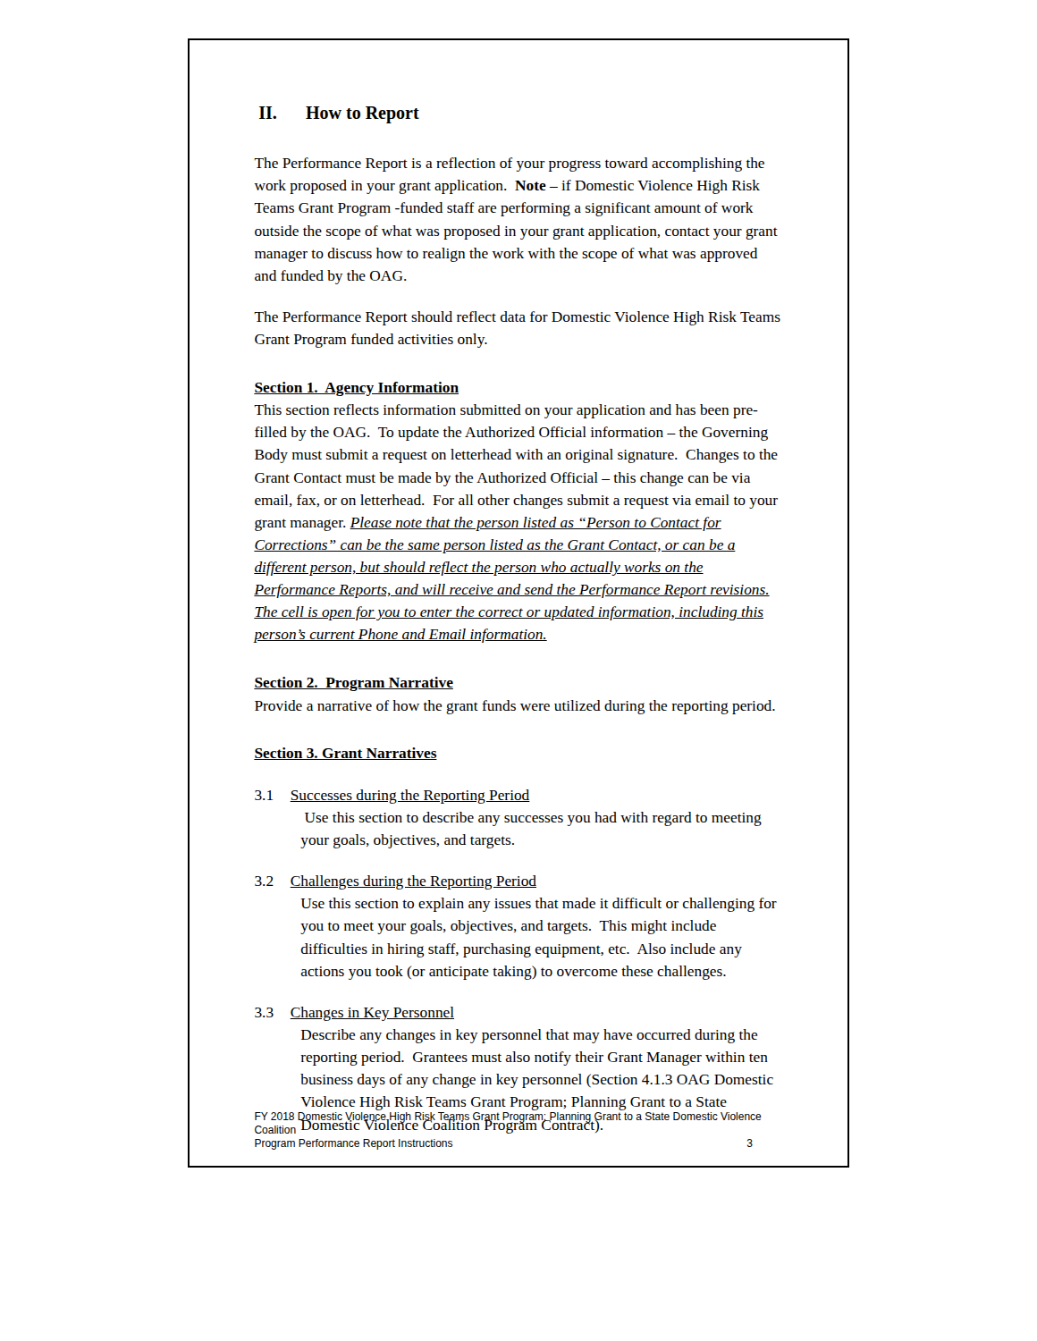II. How to Report
The Performance Report is a reflection of your progress toward accomplishing the work proposed in your grant application. Note – if Domestic Violence High Risk Teams Grant Program -funded staff are performing a significant amount of work outside the scope of what was proposed in your grant application, contact your grant manager to discuss how to realign the work with the scope of what was approved and funded by the OAG.
The Performance Report should reflect data for Domestic Violence High Risk Teams Grant Program funded activities only.
Section 1. Agency Information
This section reflects information submitted on your application and has been pre-filled by the OAG. To update the Authorized Official information – the Governing Body must submit a request on letterhead with an original signature. Changes to the Grant Contact must be made by the Authorized Official – this change can be via email, fax, or on letterhead. For all other changes submit a request via email to your grant manager. Please note that the person listed as “Person to Contact for Corrections” can be the same person listed as the Grant Contact, or can be a different person, but should reflect the person who actually works on the Performance Reports, and will receive and send the Performance Report revisions. The cell is open for you to enter the correct or updated information, including this person’s current Phone and Email information.
Section 2. Program Narrative
Provide a narrative of how the grant funds were utilized during the reporting period.
Section 3. Grant Narratives
3.1
Successes during the Reporting Period
Use this section to describe any successes you had with regard to meeting your goals, objectives, and targets.
3.2
Challenges during the Reporting Period
Use this section to explain any issues that made it difficult or challenging for you to meet your goals, objectives, and targets. This might include difficulties in hiring staff, purchasing equipment, etc. Also include any actions you took (or anticipate taking) to overcome these challenges.
3.3
Changes in Key Personnel
Describe any changes in key personnel that may have occurred during the reporting period. Grantees must also notify their Grant Manager within ten business days of any change in key personnel (Section 4.1.3 OAG Domestic Violence High Risk Teams Grant Program; Planning Grant to a State Domestic Violence Coalition Program Contract).
FY 2018 Domestic Violence High Risk Teams Grant Program; Planning Grant to a State Domestic Violence Coalition Program Performance Report Instructions 3